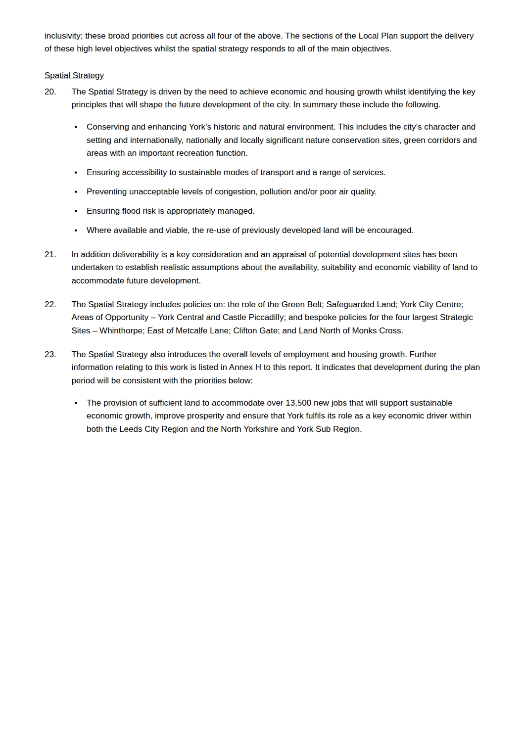inclusivity; these broad priorities cut across all four of the above. The sections of the Local Plan support the delivery of these high level objectives whilst the spatial strategy responds to all of the main objectives.
Spatial Strategy
The Spatial Strategy is driven by the need to achieve economic and housing growth whilst identifying the key principles that will shape the future development of the city. In summary these include the following.
Conserving and enhancing York’s historic and natural environment. This includes the city’s character and setting and internationally, nationally and locally significant nature conservation sites, green corridors and areas with an important recreation function.
Ensuring accessibility to sustainable modes of transport and a range of services.
Preventing unacceptable levels of congestion, pollution and/or poor air quality.
Ensuring flood risk is appropriately managed.
Where available and viable, the re-use of previously developed land will be encouraged.
In addition deliverability is a key consideration and an appraisal of potential development sites has been undertaken to establish realistic assumptions about the availability, suitability and economic viability of land to accommodate future development.
The Spatial Strategy includes policies on: the role of the Green Belt; Safeguarded Land; York City Centre; Areas of Opportunity – York Central and Castle Piccadilly; and bespoke policies for the four largest Strategic Sites – Whinthorpe; East of Metcalfe Lane; Clifton Gate; and Land North of Monks Cross.
The Spatial Strategy also introduces the overall levels of employment and housing growth. Further information relating to this work is listed in Annex H to this report. It indicates that development during the plan period will be consistent with the priorities below:
The provision of sufficient land to accommodate over 13,500 new jobs that will support sustainable economic growth, improve prosperity and ensure that York fulfils its role as a key economic driver within both the Leeds City Region and the North Yorkshire and York Sub Region.